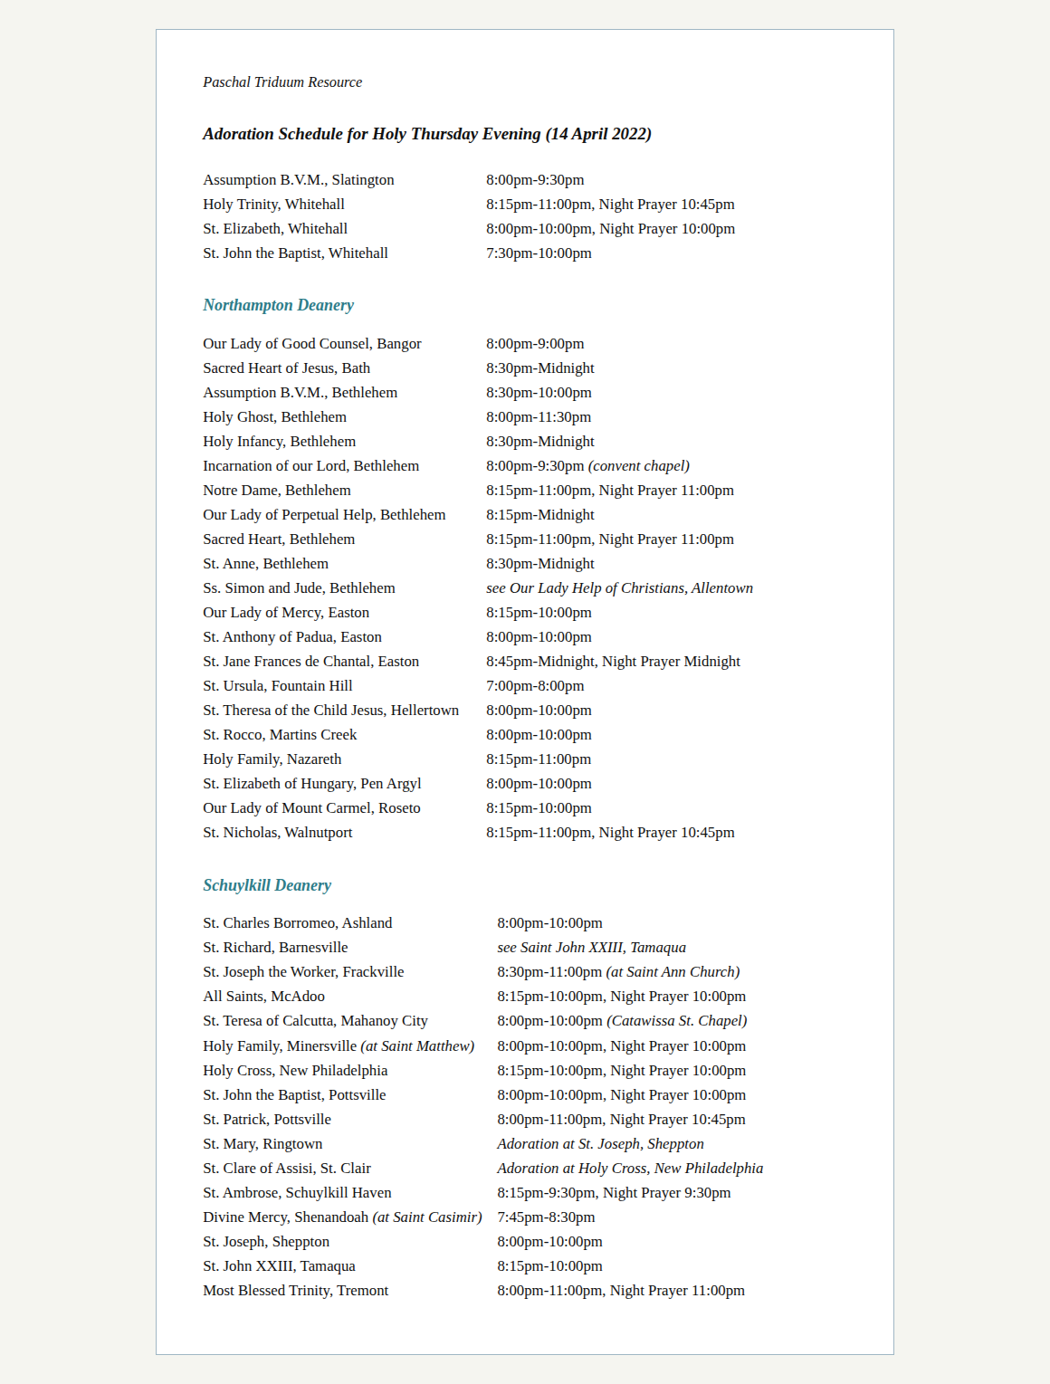Paschal Triduum Resource
Adoration Schedule for Holy Thursday Evening (14 April 2022)
| Assumption B.V.M., Slatington | 8:00pm-9:30pm |
| Holy Trinity, Whitehall | 8:15pm-11:00pm, Night Prayer 10:45pm |
| St. Elizabeth, Whitehall | 8:00pm-10:00pm, Night Prayer 10:00pm |
| St. John the Baptist, Whitehall | 7:30pm-10:00pm |
Northampton Deanery
| Our Lady of Good Counsel, Bangor | 8:00pm-9:00pm |
| Sacred Heart of Jesus, Bath | 8:30pm-Midnight |
| Assumption B.V.M., Bethlehem | 8:30pm-10:00pm |
| Holy Ghost, Bethlehem | 8:00pm-11:30pm |
| Holy Infancy, Bethlehem | 8:30pm-Midnight |
| Incarnation of our Lord, Bethlehem | 8:00pm-9:30pm (convent chapel) |
| Notre Dame, Bethlehem | 8:15pm-11:00pm, Night Prayer 11:00pm |
| Our Lady of Perpetual Help, Bethlehem | 8:15pm-Midnight |
| Sacred Heart, Bethlehem | 8:15pm-11:00pm, Night Prayer 11:00pm |
| St. Anne, Bethlehem | 8:30pm-Midnight |
| Ss. Simon and Jude, Bethlehem | see Our Lady Help of Christians, Allentown |
| Our Lady of Mercy, Easton | 8:15pm-10:00pm |
| St. Anthony of Padua, Easton | 8:00pm-10:00pm |
| St. Jane Frances de Chantal, Easton | 8:45pm-Midnight, Night Prayer Midnight |
| St. Ursula, Fountain Hill | 7:00pm-8:00pm |
| St. Theresa of the Child Jesus, Hellertown | 8:00pm-10:00pm |
| St. Rocco, Martins Creek | 8:00pm-10:00pm |
| Holy Family, Nazareth | 8:15pm-11:00pm |
| St. Elizabeth of Hungary, Pen Argyl | 8:00pm-10:00pm |
| Our Lady of Mount Carmel, Roseto | 8:15pm-10:00pm |
| St. Nicholas, Walnutport | 8:15pm-11:00pm, Night Prayer 10:45pm |
Schuylkill Deanery
| St. Charles Borromeo, Ashland | 8:00pm-10:00pm |
| St. Richard, Barnesville | see Saint John XXIII, Tamaqua |
| St. Joseph the Worker, Frackville | 8:30pm-11:00pm (at Saint Ann Church) |
| All Saints, McAdoo | 8:15pm-10:00pm, Night Prayer 10:00pm |
| St. Teresa of Calcutta, Mahanoy City | 8:00pm-10:00pm (Catawissa St. Chapel) |
| Holy Family, Minersville (at Saint Matthew) | 8:00pm-10:00pm, Night Prayer 10:00pm |
| Holy Cross, New Philadelphia | 8:15pm-10:00pm, Night Prayer 10:00pm |
| St. John the Baptist, Pottsville | 8:00pm-10:00pm, Night Prayer 10:00pm |
| St. Patrick, Pottsville | 8:00pm-11:00pm, Night Prayer 10:45pm |
| St. Mary, Ringtown | Adoration at St. Joseph, Sheppton |
| St. Clare of Assisi, St. Clair | Adoration at Holy Cross, New Philadelphia |
| St. Ambrose, Schuylkill Haven | 8:15pm-9:30pm, Night Prayer 9:30pm |
| Divine Mercy, Shenandoah (at Saint Casimir) | 7:45pm-8:30pm |
| St. Joseph, Sheppton | 8:00pm-10:00pm |
| St. John XXIII, Tamaqua | 8:15pm-10:00pm |
| Most Blessed Trinity, Tremont | 8:00pm-11:00pm, Night Prayer 11:00pm |